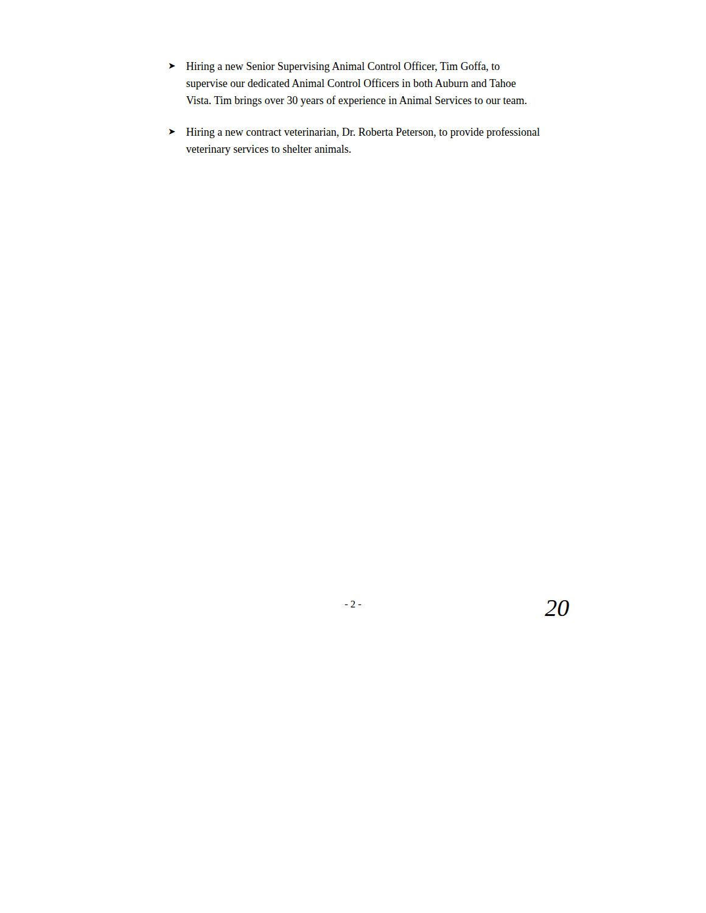Hiring a new Senior Supervising Animal Control Officer, Tim Goffa, to supervise our dedicated Animal Control Officers in both Auburn and Tahoe Vista. Tim brings over 30 years of experience in Animal Services to our team.
Hiring a new contract veterinarian, Dr. Roberta Peterson, to provide professional veterinary services to shelter animals.
- 2 -
20